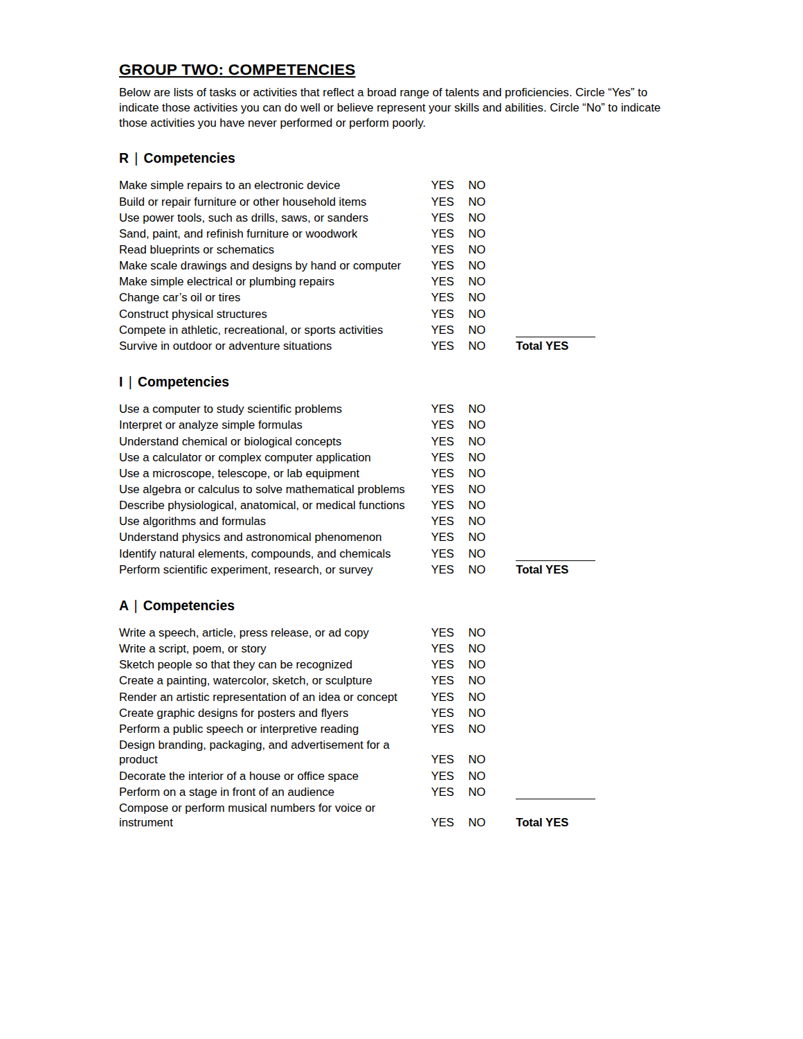GROUP TWO: COMPETENCIES
Below are lists of tasks or activities that reflect a broad range of talents and proficiencies. Circle “Yes” to indicate those activities you can do well or believe represent your skills and abilities. Circle “No” to indicate those activities you have never performed or perform poorly.
R | Competencies
| Make simple repairs to an electronic device | YES | NO | |
| Build or repair furniture or other household items | YES | NO | |
| Use power tools, such as drills, saws, or sanders | YES | NO | |
| Sand, paint, and refinish furniture or woodwork | YES | NO | |
| Read blueprints or schematics | YES | NO | |
| Make scale drawings and designs by hand or computer | YES | NO | |
| Make simple electrical or plumbing repairs | YES | NO | |
| Change car’s oil or tires | YES | NO | |
| Construct physical structures | YES | NO | |
| Compete in athletic, recreational, or sports activities | YES | NO | |
| Survive in outdoor or adventure situations | YES | NO | Total YES |
I | Competencies
| Use a computer to study scientific problems | YES | NO | |
| Interpret or analyze simple formulas | YES | NO | |
| Understand chemical or biological concepts | YES | NO | |
| Use a calculator or complex computer application | YES | NO | |
| Use a microscope, telescope, or lab equipment | YES | NO | |
| Use algebra or calculus to solve mathematical problems | YES | NO | |
| Describe physiological, anatomical, or medical functions | YES | NO | |
| Use algorithms and formulas | YES | NO | |
| Understand physics and astronomical phenomenon | YES | NO | |
| Identify natural elements, compounds, and chemicals | YES | NO | |
| Perform scientific experiment, research, or survey | YES | NO | Total YES |
A | Competencies
| Write a speech, article, press release, or ad copy | YES | NO | |
| Write a script, poem, or story | YES | NO | |
| Sketch people so that they can be recognized | YES | NO | |
| Create a painting, watercolor, sketch, or sculpture | YES | NO | |
| Render an artistic representation of an idea or concept | YES | NO | |
| Create graphic designs for posters and flyers | YES | NO | |
| Perform a public speech or interpretive reading | YES | NO | |
| Design branding, packaging, and advertisement for a product | YES | NO | |
| Decorate the interior of a house or office space | YES | NO | |
| Perform on a stage in front of an audience | YES | NO | |
| Compose or perform musical numbers for voice or instrument | YES | NO | Total YES |